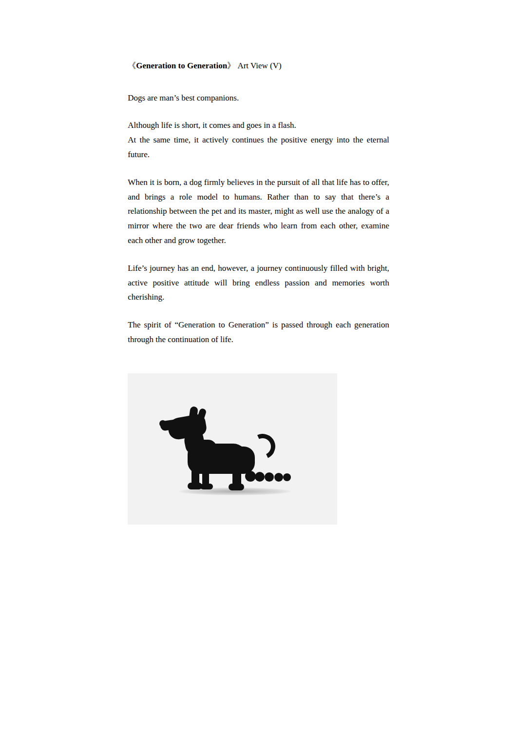《Generation to Generation》 Art View (V)
Dogs are man’s best companions.
Although life is short, it comes and goes in a flash.
At the same time, it actively continues the positive energy into the eternal future.
When it is born, a dog firmly believes in the pursuit of all that life has to offer, and brings a role model to humans. Rather than to say that there’s a relationship between the pet and its master, might as well use the analogy of a mirror where the two are dear friends who learn from each other, examine each other and grow together.
Life’s journey has an end, however, a journey continuously filled with bright, active positive attitude will bring endless passion and memories worth cherishing.
The spirit of “Generation to Generation” is passed through each generation through the continuation of life.